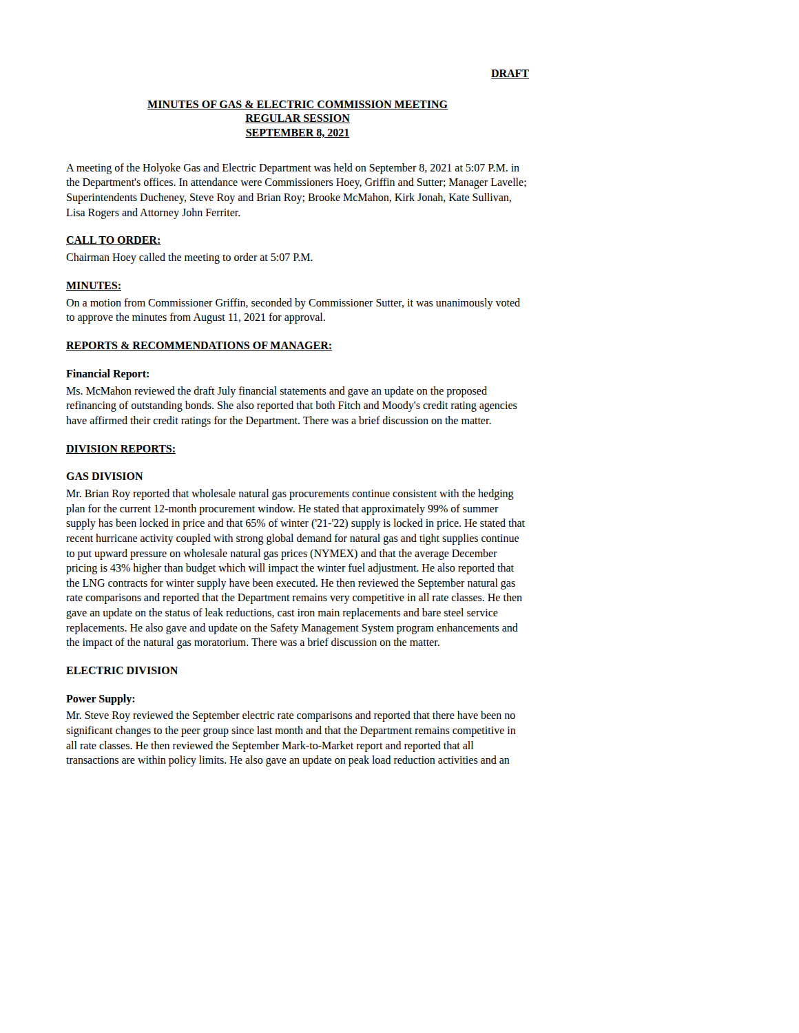DRAFT
MINUTES OF GAS & ELECTRIC COMMISSION MEETING REGULAR SESSION SEPTEMBER 8, 2021
A meeting of the Holyoke Gas and Electric Department was held on September 8, 2021 at 5:07 P.M. in the Department's offices. In attendance were Commissioners Hoey, Griffin and Sutter; Manager Lavelle; Superintendents Ducheney, Steve Roy and Brian Roy; Brooke McMahon, Kirk Jonah, Kate Sullivan, Lisa Rogers and Attorney John Ferriter.
CALL TO ORDER:
Chairman Hoey called the meeting to order at 5:07 P.M.
MINUTES:
On a motion from Commissioner Griffin, seconded by Commissioner Sutter, it was unanimously voted to approve the minutes from August 11, 2021 for approval.
REPORTS & RECOMMENDATIONS OF MANAGER:
Financial Report:
Ms. McMahon reviewed the draft July financial statements and gave an update on the proposed refinancing of outstanding bonds. She also reported that both Fitch and Moody's credit rating agencies have affirmed their credit ratings for the Department. There was a brief discussion on the matter.
DIVISION REPORTS:
GAS DIVISION
Mr. Brian Roy reported that wholesale natural gas procurements continue consistent with the hedging plan for the current 12-month procurement window. He stated that approximately 99% of summer supply has been locked in price and that 65% of winter ('21-'22) supply is locked in price. He stated that recent hurricane activity coupled with strong global demand for natural gas and tight supplies continue to put upward pressure on wholesale natural gas prices (NYMEX) and that the average December pricing is 43% higher than budget which will impact the winter fuel adjustment. He also reported that the LNG contracts for winter supply have been executed. He then reviewed the September natural gas rate comparisons and reported that the Department remains very competitive in all rate classes. He then gave an update on the status of leak reductions, cast iron main replacements and bare steel service replacements. He also gave and update on the Safety Management System program enhancements and the impact of the natural gas moratorium. There was a brief discussion on the matter.
ELECTRIC DIVISION
Power Supply:
Mr. Steve Roy reviewed the September electric rate comparisons and reported that there have been no significant changes to the peer group since last month and that the Department remains competitive in all rate classes. He then reviewed the September Mark-to-Market report and reported that all transactions are within policy limits. He also gave an update on peak load reduction activities and an